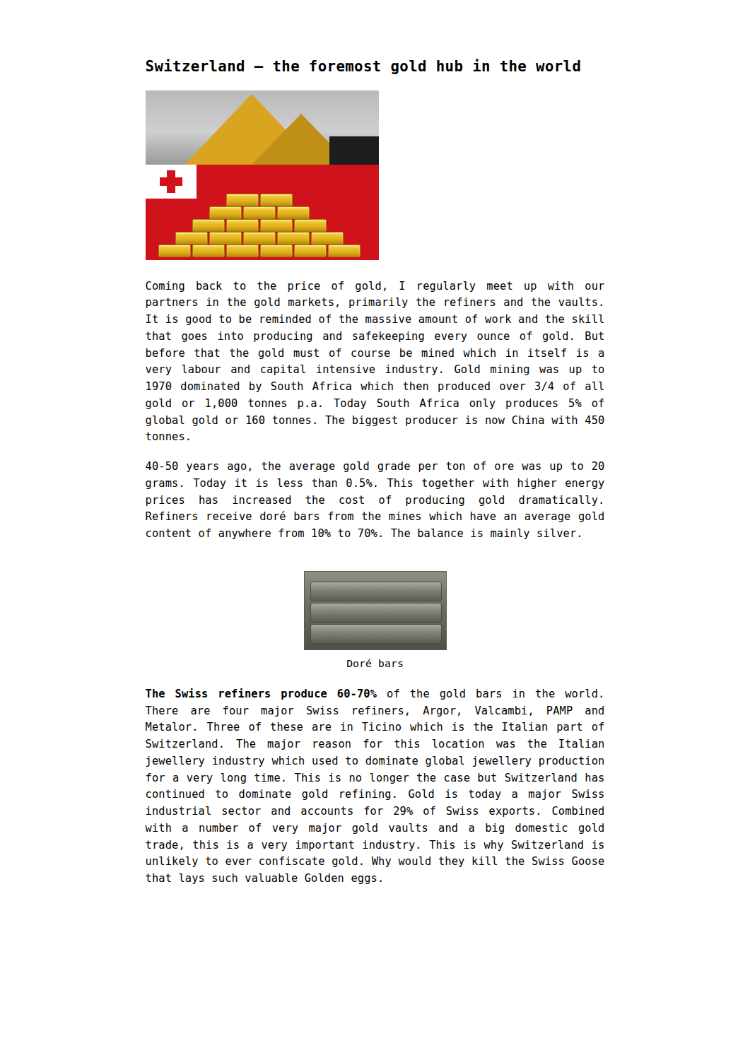Switzerland – the foremost gold hub in the world
Coming back to the price of gold, I regularly meet up with our partners in the gold markets, primarily the refiners and the vaults. It is good to be reminded of the massive amount of work and the skill that goes into producing and safekeeping every ounce of gold. But before that the gold must of course be mined which in itself is a very labour and capital intensive industry. Gold mining was up to 1970 dominated by South Africa which then produced over 3/4 of all gold or 1,000 tonnes p.a. Today South Africa only produces 5% of global gold or 160 tonnes. The biggest producer is now China with 450 tonnes.
40-50 years ago, the average gold grade per ton of ore was up to 20 grams. Today it is less than 0.5%. This together with higher energy prices has increased the cost of producing gold dramatically. Refiners receive doré bars from the mines which have an average gold content of anywhere from 10% to 70%. The balance is mainly silver.
Doré bars
The Swiss refiners produce 60-70% of the gold bars in the world. There are four major Swiss refiners, Argor, Valcambi, PAMP and Metalor. Three of these are in Ticino which is the Italian part of Switzerland. The major reason for this location was the Italian jewellery industry which used to dominate global jewellery production for a very long time. This is no longer the case but Switzerland has continued to dominate gold refining. Gold is today a major Swiss industrial sector and accounts for 29% of Swiss exports. Combined with a number of very major gold vaults and a big domestic gold trade, this is a very important industry. This is why Switzerland is unlikely to ever confiscate gold. Why would they kill the Swiss Goose that lays such valuable Golden eggs.